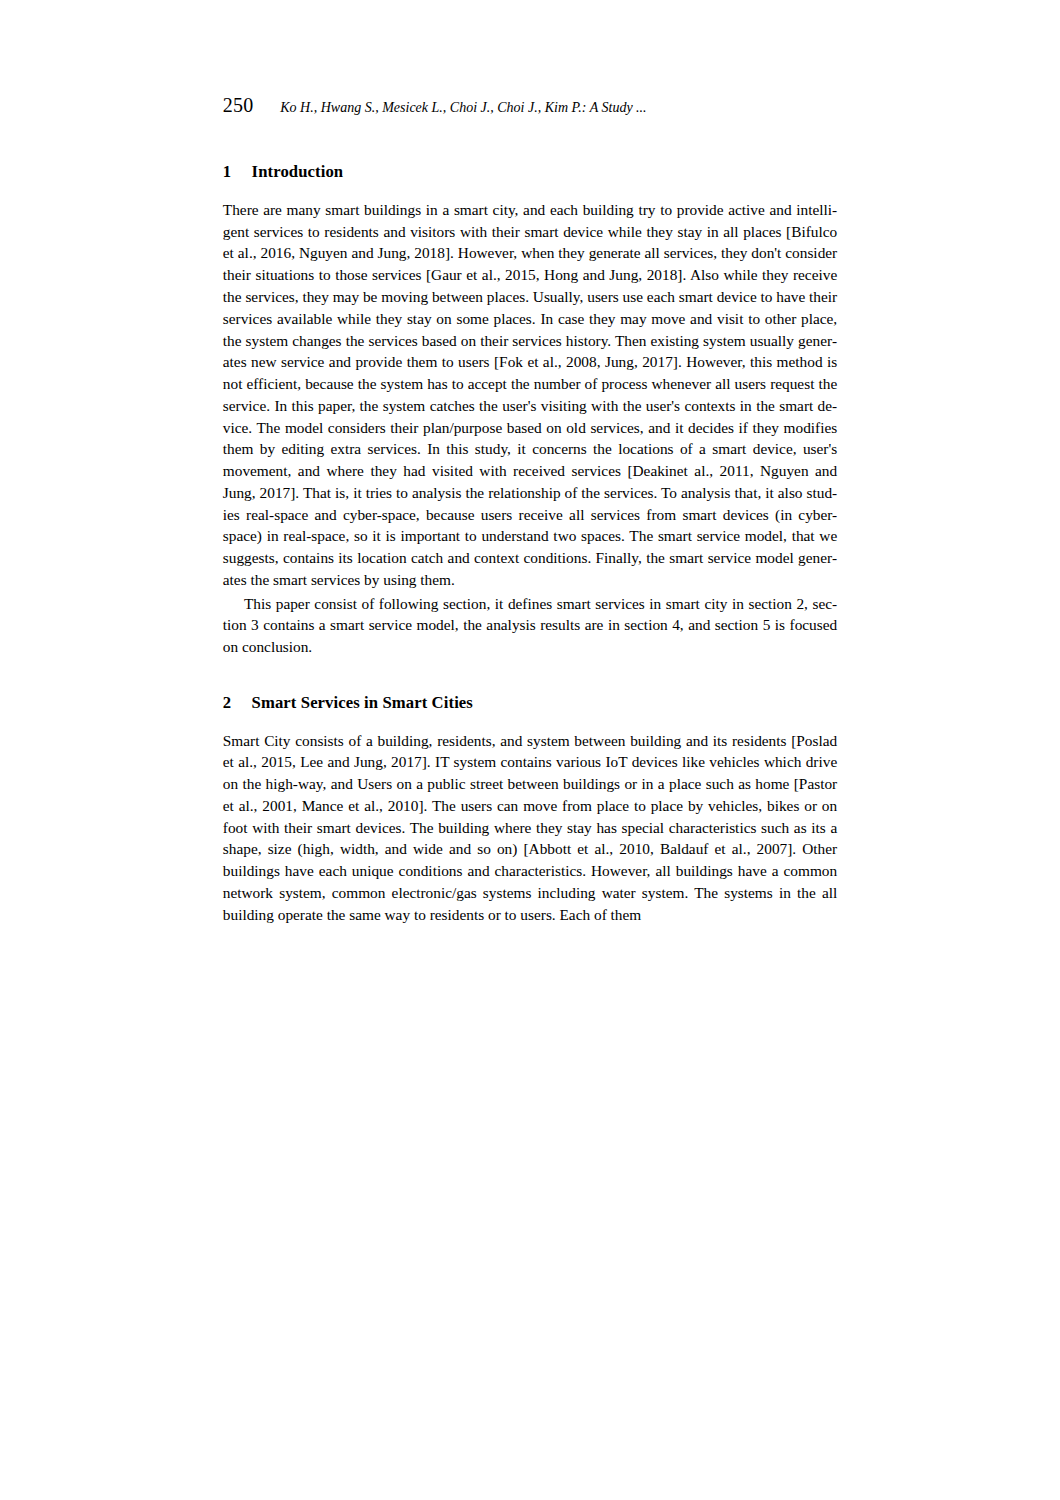250 Ko H., Hwang S., Mesicek L., Choi J., Choi J., Kim P.: A Study ...
1 Introduction
There are many smart buildings in a smart city, and each building try to provide active and intelligent services to residents and visitors with their smart device while they stay in all places [Bifulco et al., 2016, Nguyen and Jung, 2018]. However, when they generate all services, they don't consider their situations to those services [Gaur et al., 2015, Hong and Jung, 2018]. Also while they receive the services, they may be moving between places. Usually, users use each smart device to have their services available while they stay on some places. In case they may move and visit to other place, the system changes the services based on their services history. Then existing system usually generates new service and provide them to users [Fok et al., 2008, Jung, 2017]. However, this method is not efficient, because the system has to accept the number of process whenever all users request the service. In this paper, the system catches the user's visiting with the user's contexts in the smart device. The model considers their plan/purpose based on old services, and it decides if they modifies them by editing extra services. In this study, it concerns the locations of a smart device, user's movement, and where they had visited with received services [Deakinet al., 2011, Nguyen and Jung, 2017]. That is, it tries to analysis the relationship of the services. To analysis that, it also studies real-space and cyber-space, because users receive all services from smart devices (in cyber-space) in real-space, so it is important to understand two spaces. The smart service model, that we suggests, contains its location catch and context conditions. Finally, the smart service model generates the smart services by using them.
This paper consist of following section, it defines smart services in smart city in section 2, section 3 contains a smart service model, the analysis results are in section 4, and section 5 is focused on conclusion.
2 Smart Services in Smart Cities
Smart City consists of a building, residents, and system between building and its residents [Poslad et al., 2015, Lee and Jung, 2017]. IT system contains various IoT devices like vehicles which drive on the high-way, and Users on a public street between buildings or in a place such as home [Pastor et al., 2001, Mance et al., 2010]. The users can move from place to place by vehicles, bikes or on foot with their smart devices. The building where they stay has special characteristics such as its a shape, size (high, width, and wide and so on) [Abbott et al., 2010, Baldauf et al., 2007]. Other buildings have each unique conditions and characteristics. However, all buildings have a common network system, common electronic/gas systems including water system. The systems in the all building operate the same way to residents or to users. Each of them